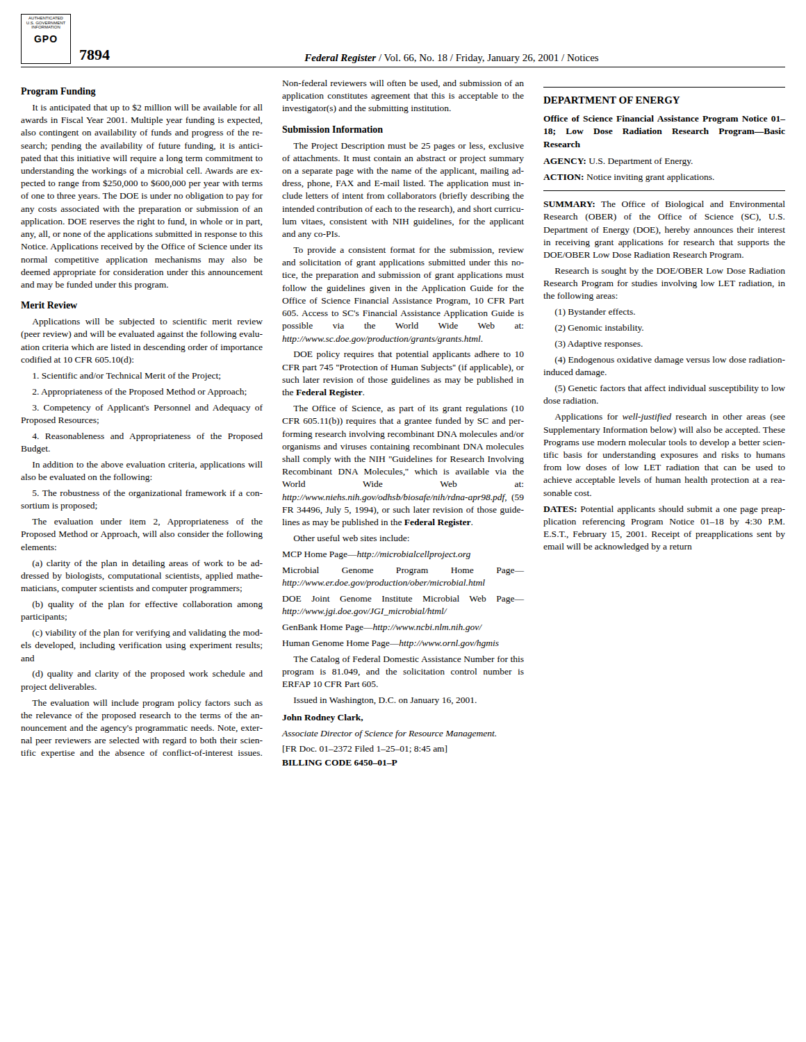AUTHENTICATED
U.S. GOVERNMENT
INFORMATION
GPO
7894
Federal Register / Vol. 66, No. 18 / Friday, January 26, 2001 / Notices
Program Funding
It is anticipated that up to $2 million will be available for all awards in Fiscal Year 2001. Multiple year funding is expected, also contingent on availability of funds and progress of the research; pending the availability of future funding, it is anticipated that this initiative will require a long term commitment to understanding the workings of a microbial cell. Awards are expected to range from $250,000 to $600,000 per year with terms of one to three years. The DOE is under no obligation to pay for any costs associated with the preparation or submission of an application. DOE reserves the right to fund, in whole or in part, any, all, or none of the applications submitted in response to this Notice. Applications received by the Office of Science under its normal competitive application mechanisms may also be deemed appropriate for consideration under this announcement and may be funded under this program.
Merit Review
Applications will be subjected to scientific merit review (peer review) and will be evaluated against the following evaluation criteria which are listed in descending order of importance codified at 10 CFR 605.10(d):
1. Scientific and/or Technical Merit of the Project;
2. Appropriateness of the Proposed Method or Approach;
3. Competency of Applicant's Personnel and Adequacy of Proposed Resources;
4. Reasonableness and Appropriateness of the Proposed Budget.
In addition to the above evaluation criteria, applications will also be evaluated on the following:
5. The robustness of the organizational framework if a consortium is proposed;
The evaluation under item 2, Appropriateness of the Proposed Method or Approach, will also consider the following elements:
(a) clarity of the plan in detailing areas of work to be addressed by biologists, computational scientists, applied mathematicians, computer scientists and computer programmers;
(b) quality of the plan for effective collaboration among participants;
(c) viability of the plan for verifying and validating the models developed, including verification using experiment results; and
(d) quality and clarity of the proposed work schedule and project deliverables.
The evaluation will include program policy factors such as the relevance of the proposed research to the terms of the announcement and the agency's programmatic needs. Note, external peer reviewers are selected with regard to both their scientific expertise and the absence of conflict-of-interest issues. Non-federal reviewers will often be used, and submission of an application constitutes agreement that this is acceptable to the investigator(s) and the submitting institution.
Submission Information
The Project Description must be 25 pages or less, exclusive of attachments. It must contain an abstract or project summary on a separate page with the name of the applicant, mailing address, phone, FAX and E-mail listed. The application must include letters of intent from collaborators (briefly describing the intended contribution of each to the research), and short curriculum vitaes, consistent with NIH guidelines, for the applicant and any co-PIs.
To provide a consistent format for the submission, review and solicitation of grant applications submitted under this notice, the preparation and submission of grant applications must follow the guidelines given in the Application Guide for the Office of Science Financial Assistance Program, 10 CFR Part 605. Access to SC's Financial Assistance Application Guide is possible via the World Wide Web at: http://www.sc.doe.gov/production/grants/grants.html.
DOE policy requires that potential applicants adhere to 10 CFR part 745 ''Protection of Human Subjects'' (if applicable), or such later revision of those guidelines as may be published in the Federal Register.
The Office of Science, as part of its grant regulations (10 CFR 605.11(b)) requires that a grantee funded by SC and performing research involving recombinant DNA molecules and/or organisms and viruses containing recombinant DNA molecules shall comply with the NIH ''Guidelines for Research Involving Recombinant DNA Molecules,'' which is available via the World Wide Web at: http://www.niehs.nih.gov/odhsb/biosafe/nih/rdna-apr98.pdf, (59 FR 34496, July 5, 1994), or such later revision of those guidelines as may be published in the Federal Register.
Other useful web sites include:
MCP Home Page—http://microbialcellproject.org
Microbial Genome Program Home Page—http://www.er.doe.gov/production/ober/microbial.html
DOE Joint Genome Institute Microbial Web Page—http://www.jgi.doe.gov/JGI_microbial/html/
GenBank Home Page—http://www.ncbi.nlm.nih.gov/
Human Genome Home Page—http://www.ornl.gov/hgmis
The Catalog of Federal Domestic Assistance Number for this program is 81.049, and the solicitation control number is ERFAP 10 CFR Part 605.
Issued in Washington, D.C. on January 16, 2001.
John Rodney Clark,
Associate Director of Science for Resource Management.
[FR Doc. 01–2372 Filed 1–25–01; 8:45 am]
BILLING CODE 6450–01–P
DEPARTMENT OF ENERGY
Office of Science Financial Assistance Program Notice 01–18; Low Dose Radiation Research Program—Basic Research
AGENCY: U.S. Department of Energy.
ACTION: Notice inviting grant applications.
SUMMARY: The Office of Biological and Environmental Research (OBER) of the Office of Science (SC), U.S. Department of Energy (DOE), hereby announces their interest in receiving grant applications for research that supports the DOE/OBER Low Dose Radiation Research Program.
Research is sought by the DOE/OBER Low Dose Radiation Research Program for studies involving low LET radiation, in the following areas:
(1) Bystander effects.
(2) Genomic instability.
(3) Adaptive responses.
(4) Endogenous oxidative damage versus low dose radiation-induced damage.
(5) Genetic factors that affect individual susceptibility to low dose radiation.
Applications for well-justified research in other areas (see Supplementary Information below) will also be accepted. These Programs use modern molecular tools to develop a better scientific basis for understanding exposures and risks to humans from low doses of low LET radiation that can be used to achieve acceptable levels of human health protection at a reasonable cost.
DATES: Potential applicants should submit a one page preapplication referencing Program Notice 01–18 by 4:30 P.M. E.S.T., February 15, 2001. Receipt of preapplications sent by email will be acknowledged by a return